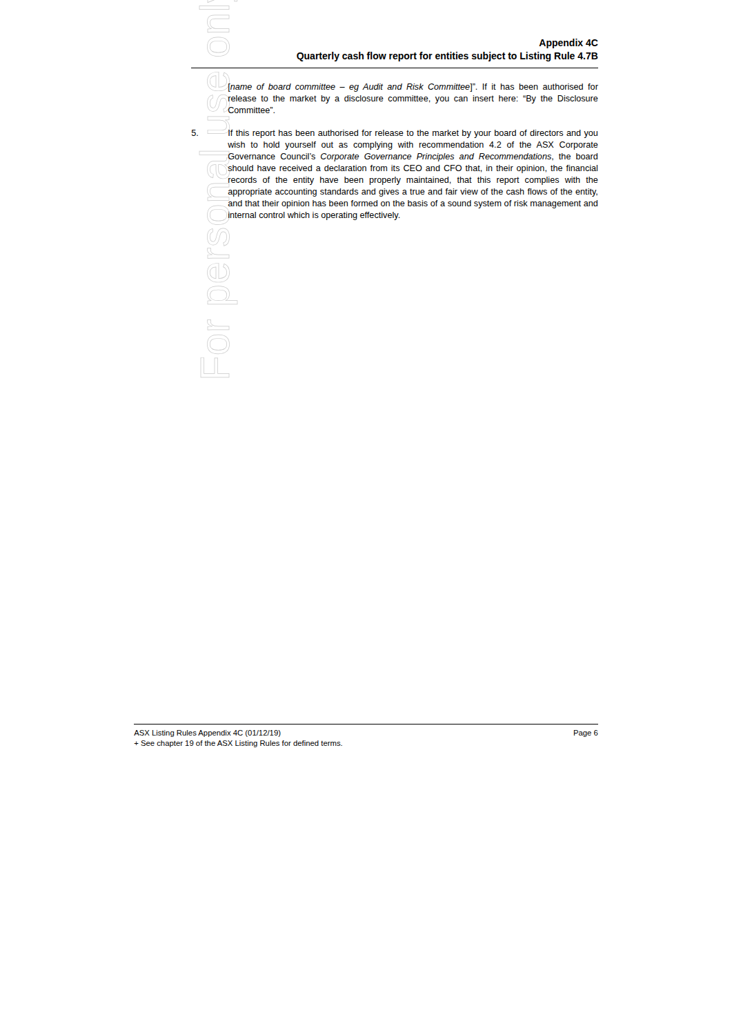For personal use only
Appendix 4C Quarterly cash flow report for entities subject to Listing Rule 4.7B
[name of board committee – eg Audit and Risk Committee]”. If it has been authorised for release to the market by a disclosure committee, you can insert here: “By the Disclosure Committee”.
5. If this report has been authorised for release to the market by your board of directors and you wish to hold yourself out as complying with recommendation 4.2 of the ASX Corporate Governance Council’s Corporate Governance Principles and Recommendations, the board should have received a declaration from its CEO and CFO that, in their opinion, the financial records of the entity have been properly maintained, that this report complies with the appropriate accounting standards and gives a true and fair view of the cash flows of the entity, and that their opinion has been formed on the basis of a sound system of risk management and internal control which is operating effectively.
ASX Listing Rules Appendix 4C (01/12/19)
+ See chapter 19 of the ASX Listing Rules for defined terms.
Page 6